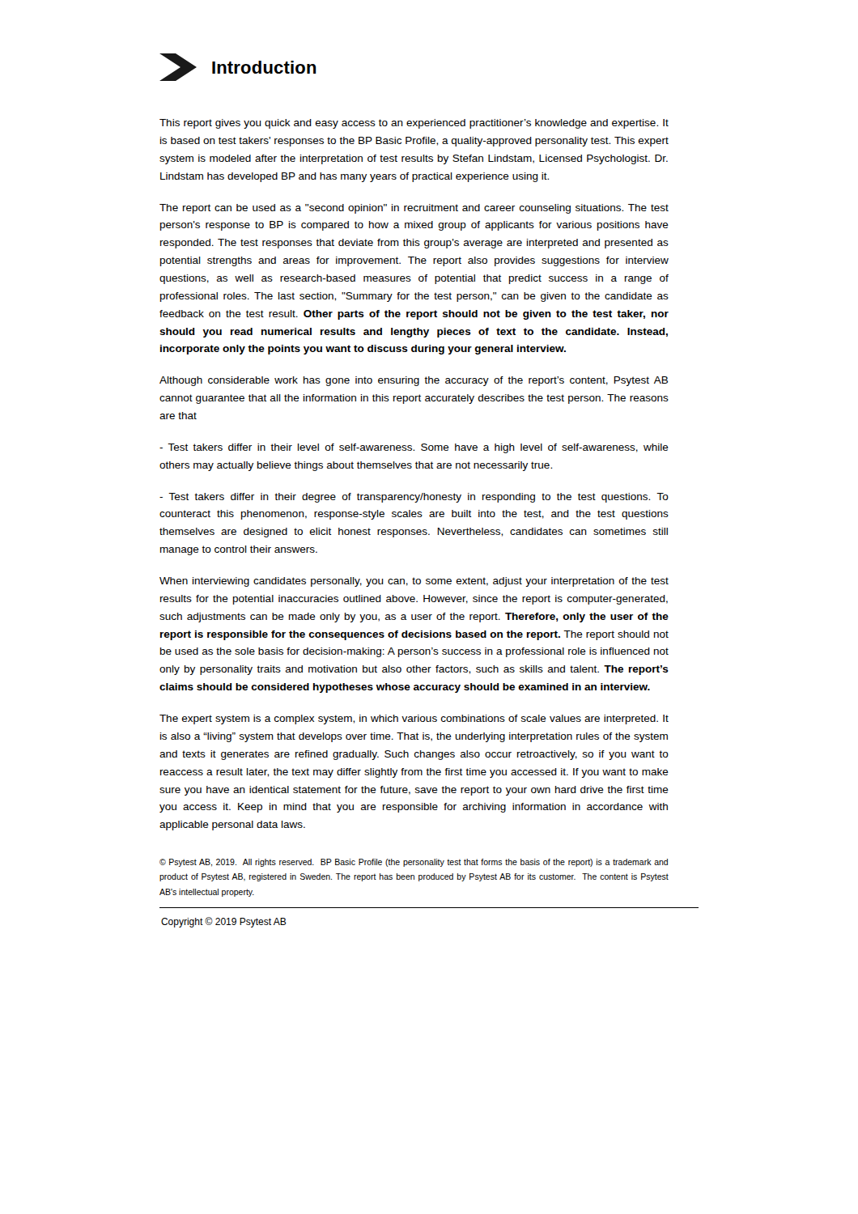Introduction
This report gives you quick and easy access to an experienced practitioner’s knowledge and expertise. It is based on test takers' responses to the BP Basic Profile, a quality-approved personality test. This expert system is modeled after the interpretation of test results by Stefan Lindstam, Licensed Psychologist. Dr. Lindstam has developed BP and has many years of practical experience using it.
The report can be used as a "second opinion" in recruitment and career counseling situations. The test person's response to BP is compared to how a mixed group of applicants for various positions have responded. The test responses that deviate from this group's average are interpreted and presented as potential strengths and areas for improvement. The report also provides suggestions for interview questions, as well as research-based measures of potential that predict success in a range of professional roles. The last section, "Summary for the test person," can be given to the candidate as feedback on the test result. Other parts of the report should not be given to the test taker, nor should you read numerical results and lengthy pieces of text to the candidate. Instead, incorporate only the points you want to discuss during your general interview.
Although considerable work has gone into ensuring the accuracy of the report’s content, Psytest AB cannot guarantee that all the information in this report accurately describes the test person. The reasons are that
- Test takers differ in their level of self-awareness. Some have a high level of self-awareness, while others may actually believe things about themselves that are not necessarily true.
- Test takers differ in their degree of transparency/honesty in responding to the test questions. To counteract this phenomenon, response-style scales are built into the test, and the test questions themselves are designed to elicit honest responses. Nevertheless, candidates can sometimes still manage to control their answers.
When interviewing candidates personally, you can, to some extent, adjust your interpretation of the test results for the potential inaccuracies outlined above. However, since the report is computer-generated, such adjustments can be made only by you, as a user of the report. Therefore, only the user of the report is responsible for the consequences of decisions based on the report. The report should not be used as the sole basis for decision-making: A person’s success in a professional role is influenced not only by personality traits and motivation but also other factors, such as skills and talent. The report’s claims should be considered hypotheses whose accuracy should be examined in an interview.
The expert system is a complex system, in which various combinations of scale values are interpreted. It is also a “living” system that develops over time. That is, the underlying interpretation rules of the system and texts it generates are refined gradually. Such changes also occur retroactively, so if you want to reaccess a result later, the text may differ slightly from the first time you accessed it. If you want to make sure you have an identical statement for the future, save the report to your own hard drive the first time you access it. Keep in mind that you are responsible for archiving information in accordance with applicable personal data laws.
© Psytest AB, 2019. All rights reserved. BP Basic Profile (the personality test that forms the basis of the report) is a trademark and product of Psytest AB, registered in Sweden. The report has been produced by Psytest AB for its customer. The content is Psytest AB's intellectual property.
Copyright © 2019 Psytest AB